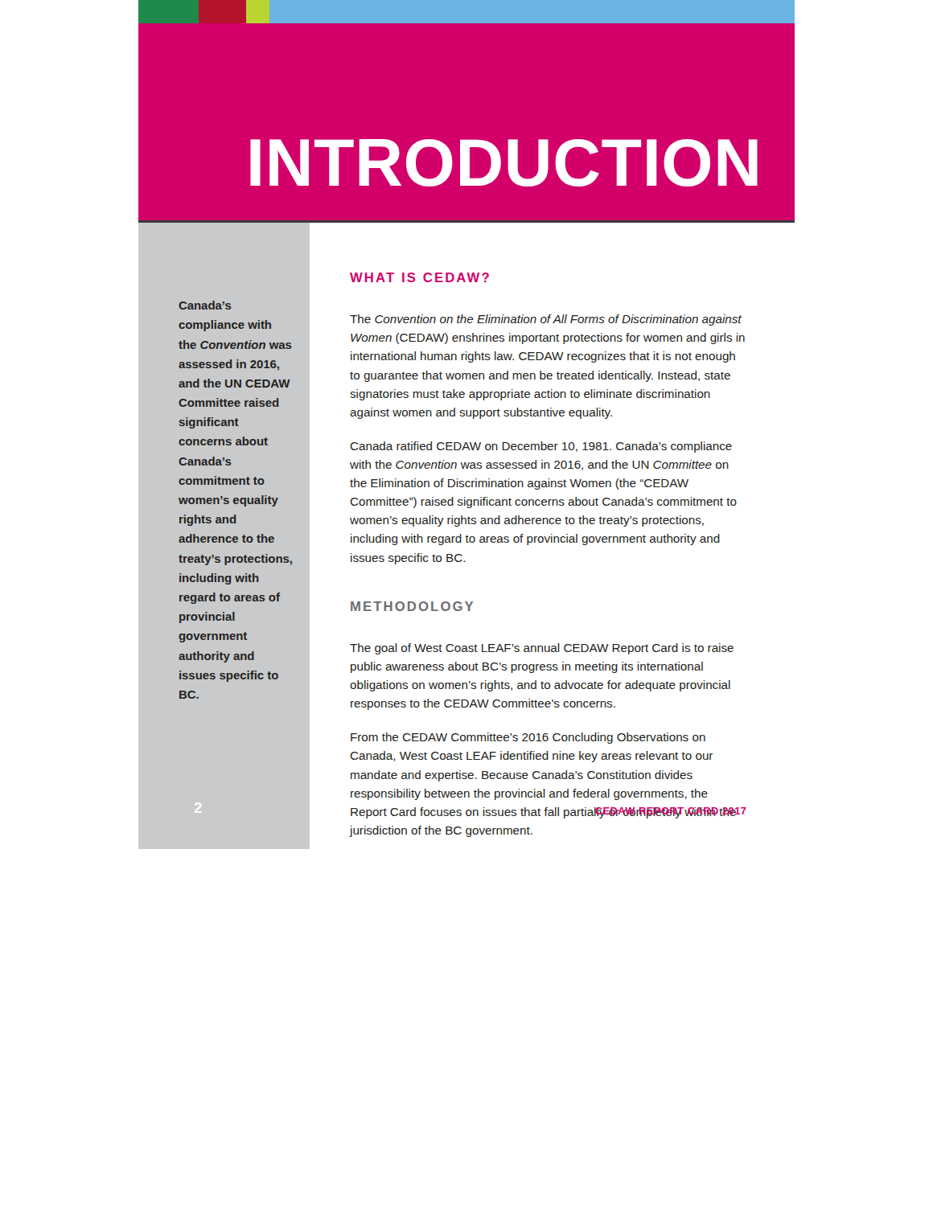INTRODUCTION
Canada’s compliance with the Convention was assessed in 2016, and the UN CEDAW Committee raised significant concerns about Canada’s commitment to women’s equality rights and adherence to the treaty’s protections, including with regard to areas of provincial government authority and issues specific to BC.
2
WHAT IS CEDAW?
The Convention on the Elimination of All Forms of Discrimination against Women (CEDAW) enshrines important protections for women and girls in international human rights law. CEDAW recognizes that it is not enough to guarantee that women and men be treated identically. Instead, state signatories must take appropriate action to eliminate discrimination against women and support substantive equality.
Canada ratified CEDAW on December 10, 1981. Canada’s compliance with the Convention was assessed in 2016, and the UN Committee on the Elimination of Discrimination against Women (the “CEDAW Committee”) raised significant concerns about Canada’s commitment to women’s equality rights and adherence to the treaty’s protections, including with regard to areas of provincial government authority and issues specific to BC.
METHODOLOGY
The goal of West Coast LEAF’s annual CEDAW Report Card is to raise public awareness about BC’s progress in meeting its international obligations on women’s rights, and to advocate for adequate provincial responses to the CEDAW Committee’s concerns.
From the CEDAW Committee’s 2016 Concluding Observations on Canada, West Coast LEAF identified nine key areas relevant to our mandate and expertise. Because Canada’s Constitution divides responsibility between the provincial and federal governments, the Report Card focuses on issues that fall partially or completely within the jurisdiction of the BC government.
CEDAW REPORT CARD 2017